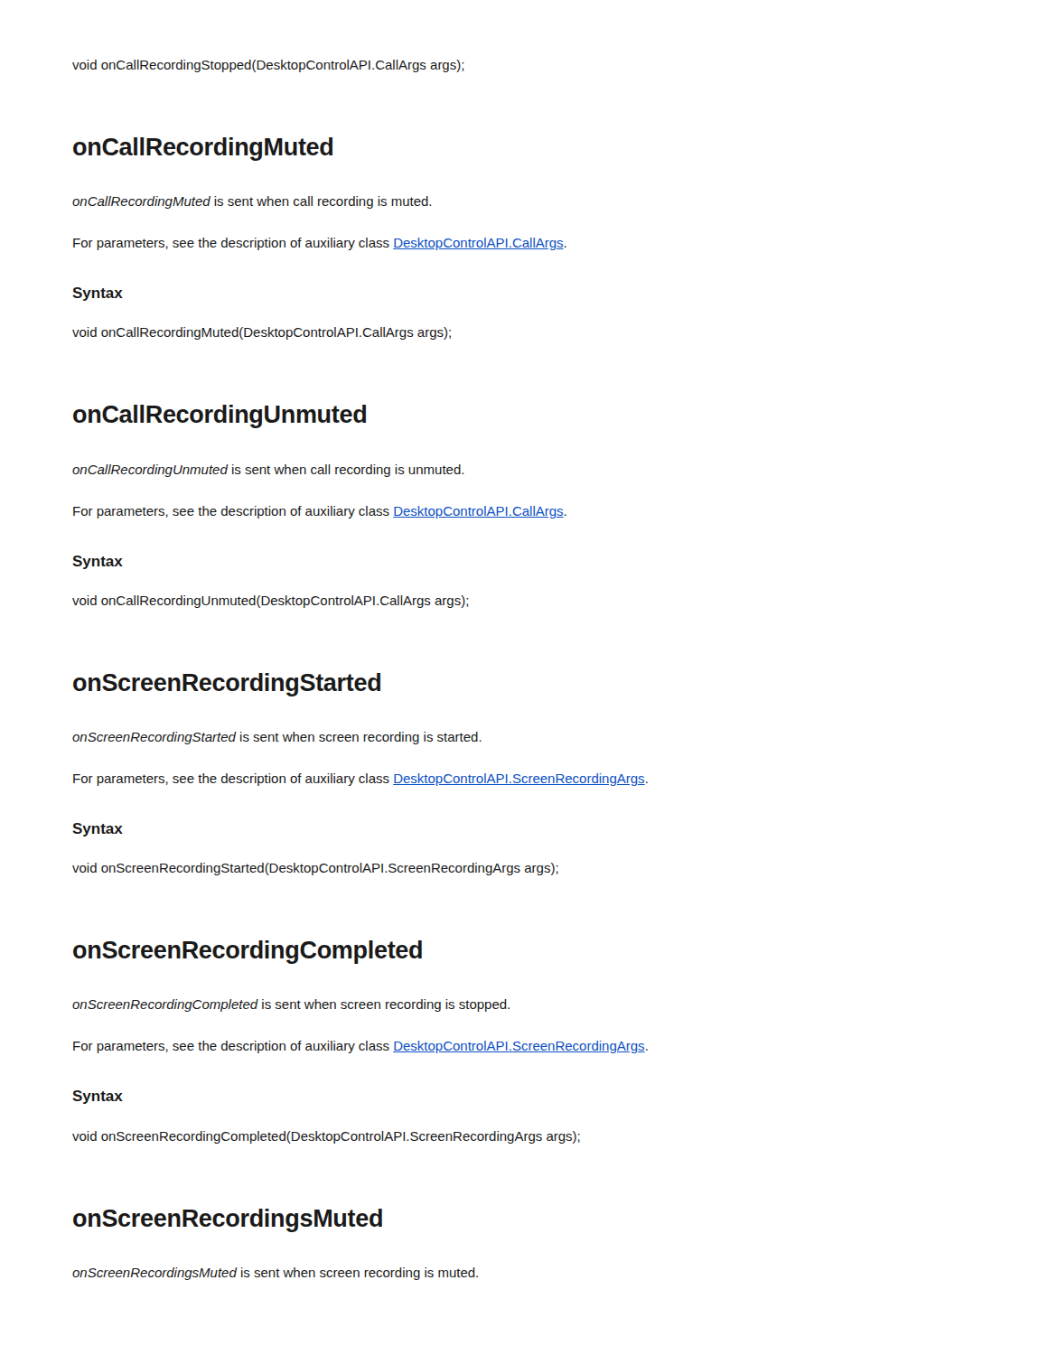void onCallRecordingStopped(DesktopControlAPI.CallArgs args);
onCallRecordingMuted
onCallRecordingMuted is sent when call recording is muted.
For parameters, see the description of auxiliary class DesktopControlAPI.CallArgs.
Syntax
void onCallRecordingMuted(DesktopControlAPI.CallArgs args);
onCallRecordingUnmuted
onCallRecordingUnmuted is sent when call recording is unmuted.
For parameters, see the description of auxiliary class DesktopControlAPI.CallArgs.
Syntax
void onCallRecordingUnmuted(DesktopControlAPI.CallArgs args);
onScreenRecordingStarted
onScreenRecordingStarted is sent when screen recording is started.
For parameters, see the description of auxiliary class DesktopControlAPI.ScreenRecordingArgs.
Syntax
void onScreenRecordingStarted(DesktopControlAPI.ScreenRecordingArgs args);
onScreenRecordingCompleted
onScreenRecordingCompleted is sent when screen recording is stopped.
For parameters, see the description of auxiliary class DesktopControlAPI.ScreenRecordingArgs.
Syntax
void onScreenRecordingCompleted(DesktopControlAPI.ScreenRecordingArgs args);
onScreenRecordingsMuted
onScreenRecordingsMuted is sent when screen recording is muted.